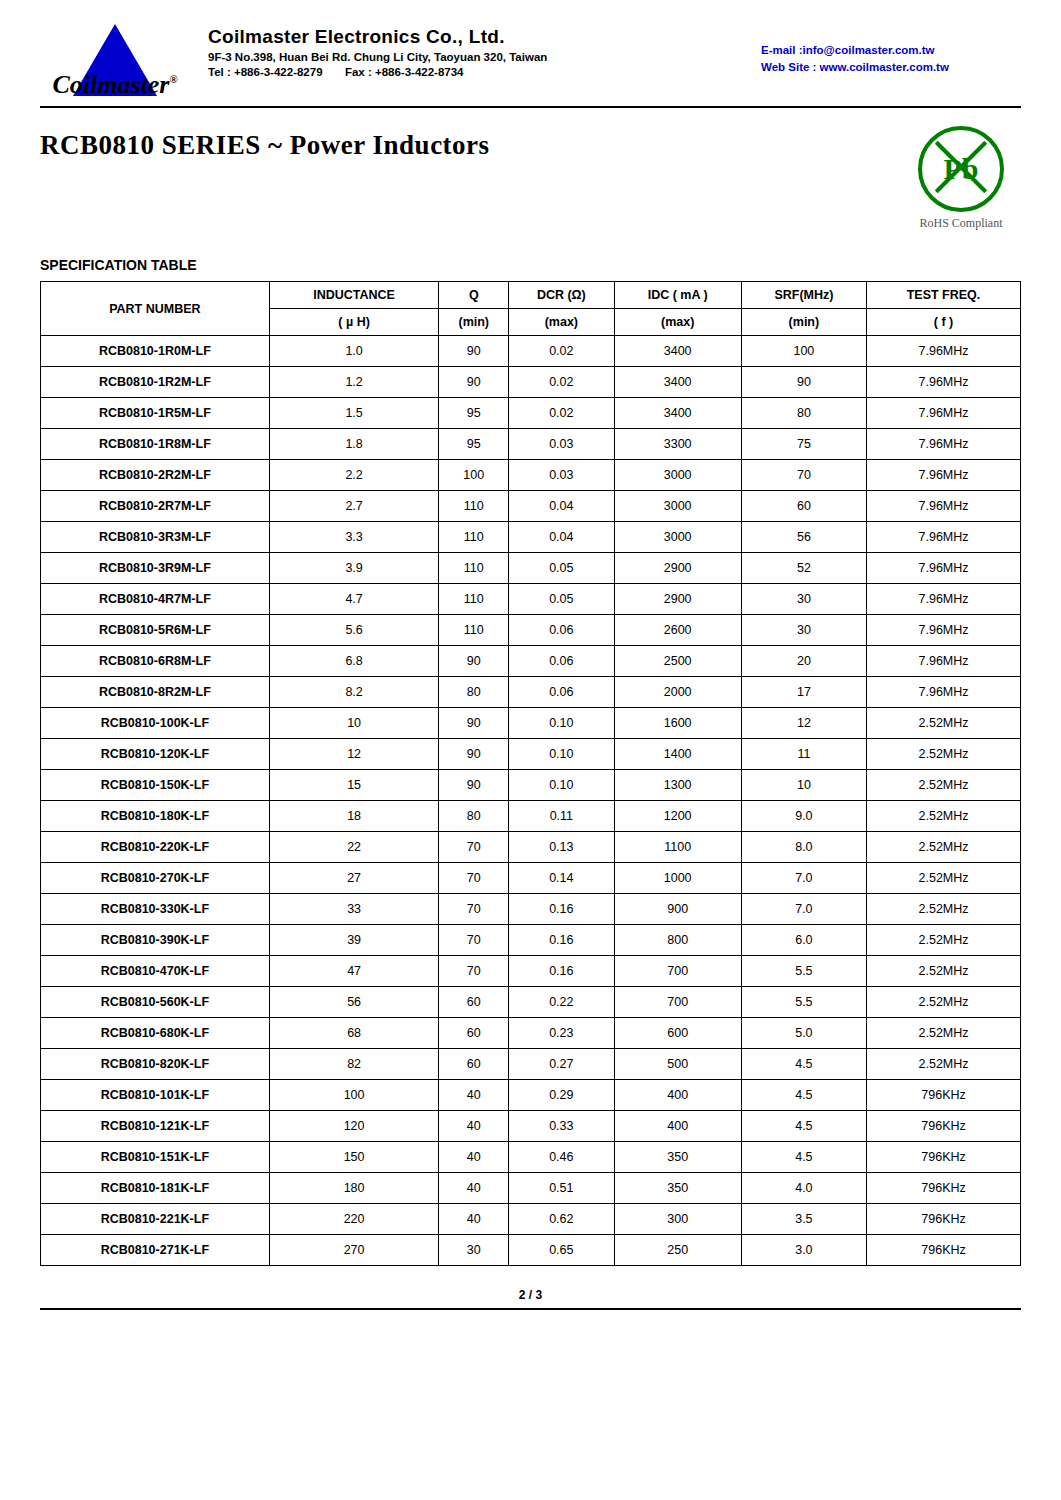Coilmaster®
Coilmaster Electronics Co., Ltd.
9F-3 No.398, Huan Bei Rd. Chung Li City, Taoyuan 320, Taiwan
Tel : +886-3-422-8279 Fax : +886-3-422-8734
E-mail :info@coilmaster.com.tw
Web Site : www.coilmaster.com.tw
RCB0810 SERIES ~ Power Inductors
Pb
RoHS Compliant
SPECIFICATION TABLE
| PART NUMBER | INDUCTANCE | Q | DCR (Ω) | IDC ( mA ) | SRF(MHz) | TEST FREQ. |
| --- | --- | --- | --- | --- | --- | --- |
| ( µ H) | (min) | (max) | (max) | (min) | ( f ) |
| RCB0810-1R0M-LF | 1.0 | 90 | 0.02 | 3400 | 100 | 7.96MHz |
| RCB0810-1R2M-LF | 1.2 | 90 | 0.02 | 3400 | 90 | 7.96MHz |
| RCB0810-1R5M-LF | 1.5 | 95 | 0.02 | 3400 | 80 | 7.96MHz |
| RCB0810-1R8M-LF | 1.8 | 95 | 0.03 | 3300 | 75 | 7.96MHz |
| RCB0810-2R2M-LF | 2.2 | 100 | 0.03 | 3000 | 70 | 7.96MHz |
| RCB0810-2R7M-LF | 2.7 | 110 | 0.04 | 3000 | 60 | 7.96MHz |
| RCB0810-3R3M-LF | 3.3 | 110 | 0.04 | 3000 | 56 | 7.96MHz |
| RCB0810-3R9M-LF | 3.9 | 110 | 0.05 | 2900 | 52 | 7.96MHz |
| RCB0810-4R7M-LF | 4.7 | 110 | 0.05 | 2900 | 30 | 7.96MHz |
| RCB0810-5R6M-LF | 5.6 | 110 | 0.06 | 2600 | 30 | 7.96MHz |
| RCB0810-6R8M-LF | 6.8 | 90 | 0.06 | 2500 | 20 | 7.96MHz |
| RCB0810-8R2M-LF | 8.2 | 80 | 0.06 | 2000 | 17 | 7.96MHz |
| RCB0810-100K-LF | 10 | 90 | 0.10 | 1600 | 12 | 2.52MHz |
| RCB0810-120K-LF | 12 | 90 | 0.10 | 1400 | 11 | 2.52MHz |
| RCB0810-150K-LF | 15 | 90 | 0.10 | 1300 | 10 | 2.52MHz |
| RCB0810-180K-LF | 18 | 80 | 0.11 | 1200 | 9.0 | 2.52MHz |
| RCB0810-220K-LF | 22 | 70 | 0.13 | 1100 | 8.0 | 2.52MHz |
| RCB0810-270K-LF | 27 | 70 | 0.14 | 1000 | 7.0 | 2.52MHz |
| RCB0810-330K-LF | 33 | 70 | 0.16 | 900 | 7.0 | 2.52MHz |
| RCB0810-390K-LF | 39 | 70 | 0.16 | 800 | 6.0 | 2.52MHz |
| RCB0810-470K-LF | 47 | 70 | 0.16 | 700 | 5.5 | 2.52MHz |
| RCB0810-560K-LF | 56 | 60 | 0.22 | 700 | 5.5 | 2.52MHz |
| RCB0810-680K-LF | 68 | 60 | 0.23 | 600 | 5.0 | 2.52MHz |
| RCB0810-820K-LF | 82 | 60 | 0.27 | 500 | 4.5 | 2.52MHz |
| RCB0810-101K-LF | 100 | 40 | 0.29 | 400 | 4.5 | 796KHz |
| RCB0810-121K-LF | 120 | 40 | 0.33 | 400 | 4.5 | 796KHz |
| RCB0810-151K-LF | 150 | 40 | 0.46 | 350 | 4.5 | 796KHz |
| RCB0810-181K-LF | 180 | 40 | 0.51 | 350 | 4.0 | 796KHz |
| RCB0810-221K-LF | 220 | 40 | 0.62 | 300 | 3.5 | 796KHz |
| RCB0810-271K-LF | 270 | 30 | 0.65 | 250 | 3.0 | 796KHz |
2 / 3